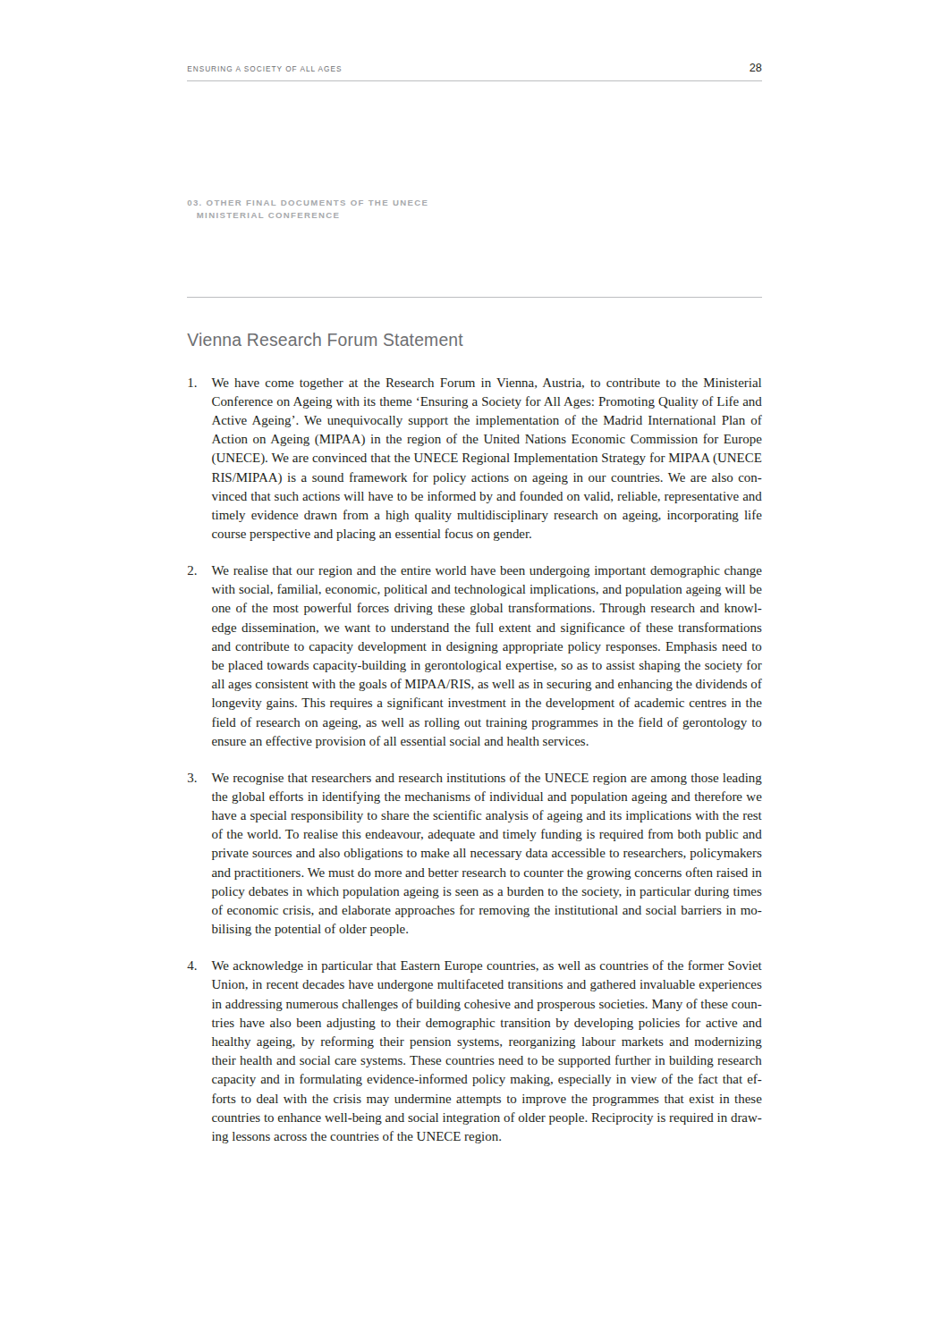Ensuring a society of all ages 28
03. Other final documents of the UNECE Ministerial Conference
Vienna Research Forum Statement
We have come together at the Research Forum in Vienna, Austria, to contribute to the Ministerial Conference on Ageing with its theme ‘Ensuring a Society for All Ages: Promoting Quality of Life and Active Ageing’. We unequivocally support the implementation of the Madrid International Plan of Action on Ageing (MIPAA) in the region of the United Nations Economic Commission for Europe (UNECE). We are convinced that the UNECE Regional Implementation Strategy for MIPAA (UNECE RIS/MIPAA) is a sound framework for policy actions on ageing in our countries. We are also convinced that such actions will have to be informed by and founded on valid, reliable, representative and timely evidence drawn from a high quality multidisciplinary research on ageing, incorporating life course perspective and placing an essential focus on gender.
We realise that our region and the entire world have been undergoing important demographic change with social, familial, economic, political and technological implications, and population ageing will be one of the most powerful forces driving these global transformations. Through research and knowledge dissemination, we want to understand the full extent and significance of these transformations and contribute to capacity development in designing appropriate policy responses. Emphasis need to be placed towards capacity-building in gerontological expertise, so as to assist shaping the society for all ages consistent with the goals of MIPAA/RIS, as well as in securing and enhancing the dividends of longevity gains. This requires a significant investment in the development of academic centres in the field of research on ageing, as well as rolling out training programmes in the field of gerontology to ensure an effective provision of all essential social and health services.
We recognise that researchers and research institutions of the UNECE region are among those leading the global efforts in identifying the mechanisms of individual and population ageing and therefore we have a special responsibility to share the scientific analysis of ageing and its implications with the rest of the world. To realise this endeavour, adequate and timely funding is required from both public and private sources and also obligations to make all necessary data accessible to researchers, policymakers and practitioners. We must do more and better research to counter the growing concerns often raised in policy debates in which population ageing is seen as a burden to the society, in particular during times of economic crisis, and elaborate approaches for removing the institutional and social barriers in mobilising the potential of older people.
We acknowledge in particular that Eastern Europe countries, as well as countries of the former Soviet Union, in recent decades have undergone multifaceted transitions and gathered invaluable experiences in addressing numerous challenges of building cohesive and prosperous societies. Many of these countries have also been adjusting to their demographic transition by developing policies for active and healthy ageing, by reforming their pension systems, reorganizing labour markets and modernizing their health and social care systems. These countries need to be supported further in building research capacity and in formulating evidence-informed policy making, especially in view of the fact that efforts to deal with the crisis may undermine attempts to improve the programmes that exist in these countries to enhance well-being and social integration of older people. Reciprocity is required in drawing lessons across the countries of the UNECE region.